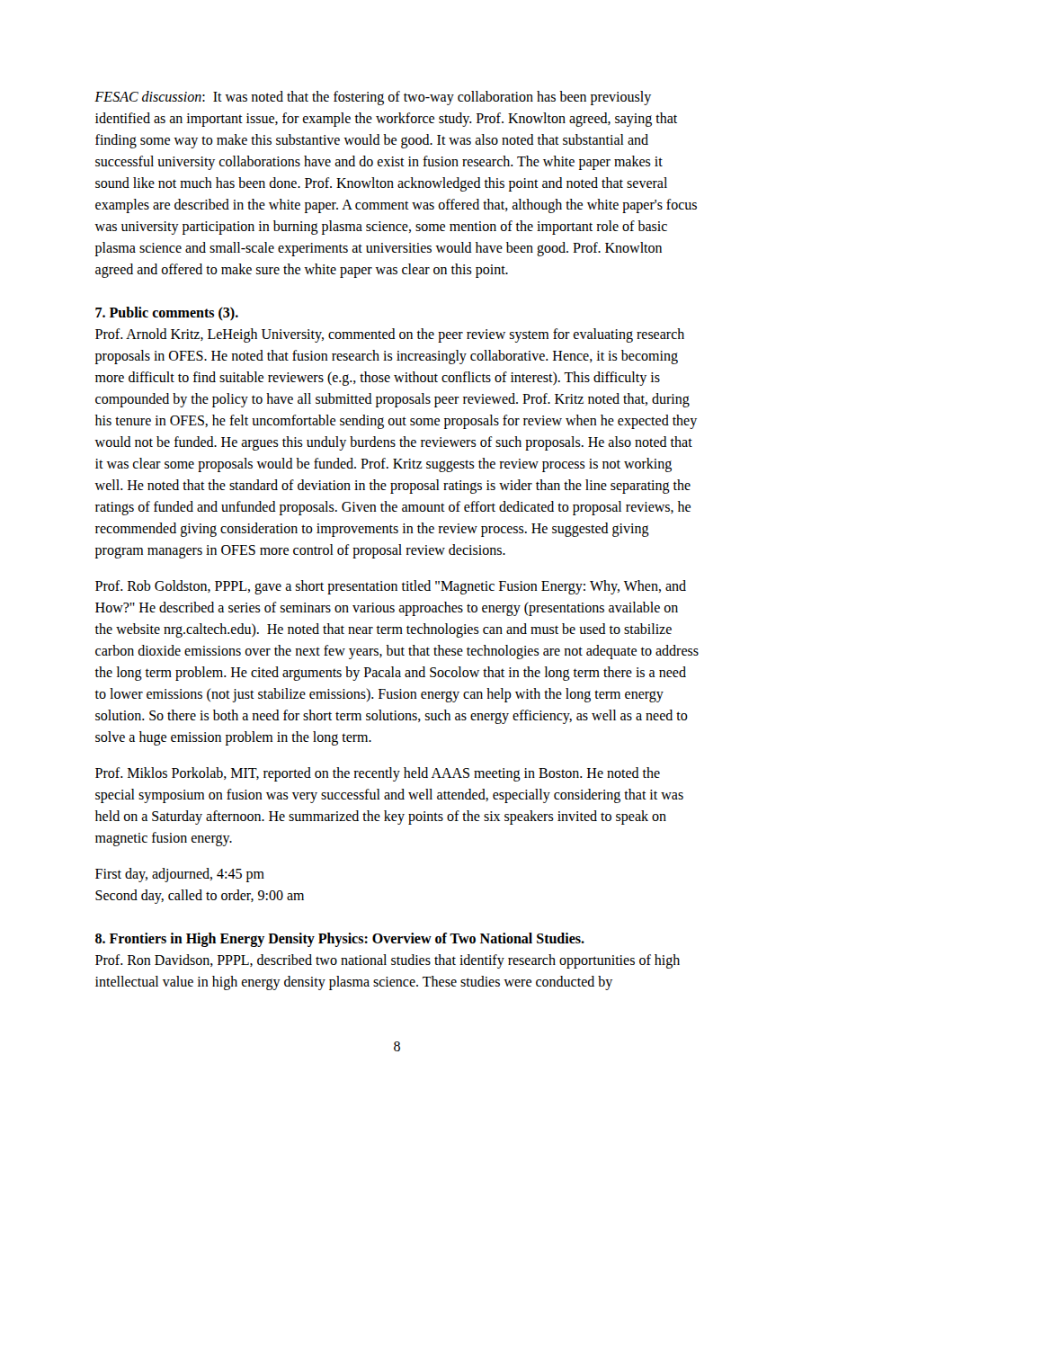FESAC discussion: It was noted that the fostering of two-way collaboration has been previously identified as an important issue, for example the workforce study. Prof. Knowlton agreed, saying that finding some way to make this substantive would be good. It was also noted that substantial and successful university collaborations have and do exist in fusion research. The white paper makes it sound like not much has been done. Prof. Knowlton acknowledged this point and noted that several examples are described in the white paper. A comment was offered that, although the white paper's focus was university participation in burning plasma science, some mention of the important role of basic plasma science and small-scale experiments at universities would have been good. Prof. Knowlton agreed and offered to make sure the white paper was clear on this point.
7. Public comments (3).
Prof. Arnold Kritz, LeHeigh University, commented on the peer review system for evaluating research proposals in OFES. He noted that fusion research is increasingly collaborative. Hence, it is becoming more difficult to find suitable reviewers (e.g., those without conflicts of interest). This difficulty is compounded by the policy to have all submitted proposals peer reviewed. Prof. Kritz noted that, during his tenure in OFES, he felt uncomfortable sending out some proposals for review when he expected they would not be funded. He argues this unduly burdens the reviewers of such proposals. He also noted that it was clear some proposals would be funded. Prof. Kritz suggests the review process is not working well. He noted that the standard of deviation in the proposal ratings is wider than the line separating the ratings of funded and unfunded proposals. Given the amount of effort dedicated to proposal reviews, he recommended giving consideration to improvements in the review process. He suggested giving program managers in OFES more control of proposal review decisions.
Prof. Rob Goldston, PPPL, gave a short presentation titled "Magnetic Fusion Energy: Why, When, and How?" He described a series of seminars on various approaches to energy (presentations available on the website nrg.caltech.edu). He noted that near term technologies can and must be used to stabilize carbon dioxide emissions over the next few years, but that these technologies are not adequate to address the long term problem. He cited arguments by Pacala and Socolow that in the long term there is a need to lower emissions (not just stabilize emissions). Fusion energy can help with the long term energy solution. So there is both a need for short term solutions, such as energy efficiency, as well as a need to solve a huge emission problem in the long term.
Prof. Miklos Porkolab, MIT, reported on the recently held AAAS meeting in Boston. He noted the special symposium on fusion was very successful and well attended, especially considering that it was held on a Saturday afternoon. He summarized the key points of the six speakers invited to speak on magnetic fusion energy.
First day, adjourned, 4:45 pm
Second day, called to order, 9:00 am
8. Frontiers in High Energy Density Physics: Overview of Two National Studies.
Prof. Ron Davidson, PPPL, described two national studies that identify research opportunities of high intellectual value in high energy density plasma science. These studies were conducted by
8